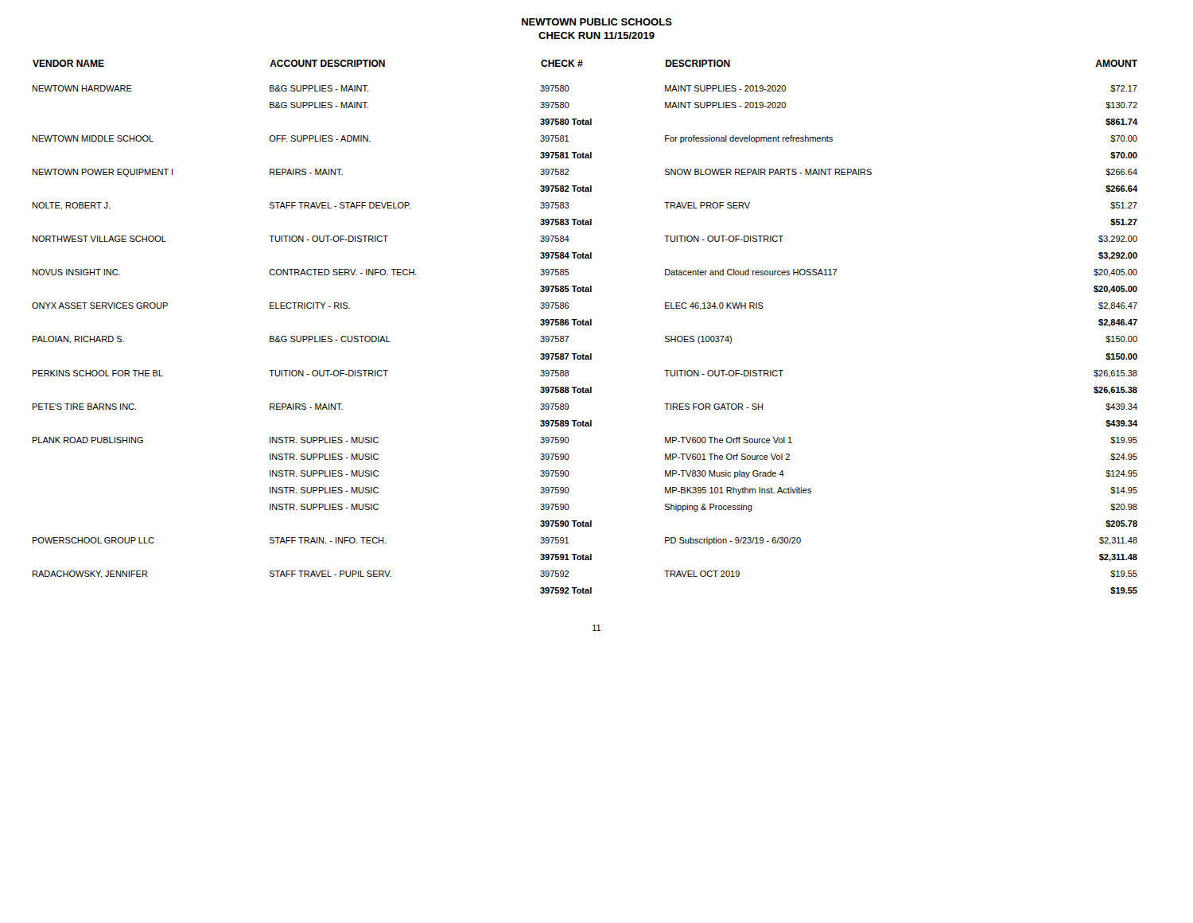NEWTOWN PUBLIC SCHOOLS
CHECK RUN 11/15/2019
| VENDOR NAME | ACCOUNT DESCRIPTION | CHECK # | DESCRIPTION | AMOUNT |
| --- | --- | --- | --- | --- |
| NEWTOWN HARDWARE | B&G SUPPLIES - MAINT. | 397580 | MAINT SUPPLIES - 2019-2020 | $72.17 |
| | B&G SUPPLIES - MAINT. | 397580 | MAINT SUPPLIES - 2019-2020 | $130.72 |
| | | 397580 Total | | $861.74 |
| NEWTOWN MIDDLE SCHOOL | OFF. SUPPLIES - ADMIN. | 397581 | For professional development refreshments | $70.00 |
| | | 397581 Total | | $70.00 |
| NEWTOWN POWER EQUIPMENT I | REPAIRS - MAINT. | 397582 | SNOW BLOWER REPAIR PARTS - MAINT REPAIRS | $266.64 |
| | | 397582 Total | | $266.64 |
| NOLTE, ROBERT J. | STAFF TRAVEL - STAFF DEVELOP. | 397583 | TRAVEL PROF SERV | $51.27 |
| | | 397583 Total | | $51.27 |
| NORTHWEST VILLAGE SCHOOL | TUITION - OUT-OF-DISTRICT | 397584 | TUITION - OUT-OF-DISTRICT | $3,292.00 |
| | | 397584 Total | | $3,292.00 |
| NOVUS INSIGHT INC. | CONTRACTED SERV. - INFO. TECH. | 397585 | Datacenter and Cloud resources HOSSA117 | $20,405.00 |
| | | 397585 Total | | $20,405.00 |
| ONYX ASSET SERVICES GROUP | ELECTRICITY - RIS. | 397586 | ELEC 46,134.0 KWH RIS | $2,846.47 |
| | | 397586 Total | | $2,846.47 |
| PALOIAN, RICHARD S. | B&G SUPPLIES - CUSTODIAL | 397587 | SHOES (100374) | $150.00 |
| | | 397587 Total | | $150.00 |
| PERKINS SCHOOL FOR THE BL | TUITION - OUT-OF-DISTRICT | 397588 | TUITION - OUT-OF-DISTRICT | $26,615.38 |
| | | 397588 Total | | $26,615.38 |
| PETE'S TIRE BARNS INC. | REPAIRS - MAINT. | 397589 | TIRES FOR GATOR - SH | $439.34 |
| | | 397589 Total | | $439.34 |
| PLANK ROAD PUBLISHING | INSTR. SUPPLIES - MUSIC | 397590 | MP-TV600 The Orff Source Vol 1 | $19.95 |
| | INSTR. SUPPLIES - MUSIC | 397590 | MP-TV601 The Orf Source Vol 2 | $24.95 |
| | INSTR. SUPPLIES - MUSIC | 397590 | MP-TV830 Music play Grade 4 | $124.95 |
| | INSTR. SUPPLIES - MUSIC | 397590 | MP-BK395 101 Rhythm Inst. Activities | $14.95 |
| | INSTR. SUPPLIES - MUSIC | 397590 | Shipping & Processing | $20.98 |
| | | 397590 Total | | $205.78 |
| POWERSCHOOL GROUP LLC | STAFF TRAIN. - INFO. TECH. | 397591 | PD Subscription - 9/23/19 - 6/30/20 | $2,311.48 |
| | | 397591 Total | | $2,311.48 |
| RADACHOWSKY, JENNIFER | STAFF TRAVEL - PUPIL SERV. | 397592 | TRAVEL OCT 2019 | $19.55 |
| | | 397592 Total | | $19.55 |
11